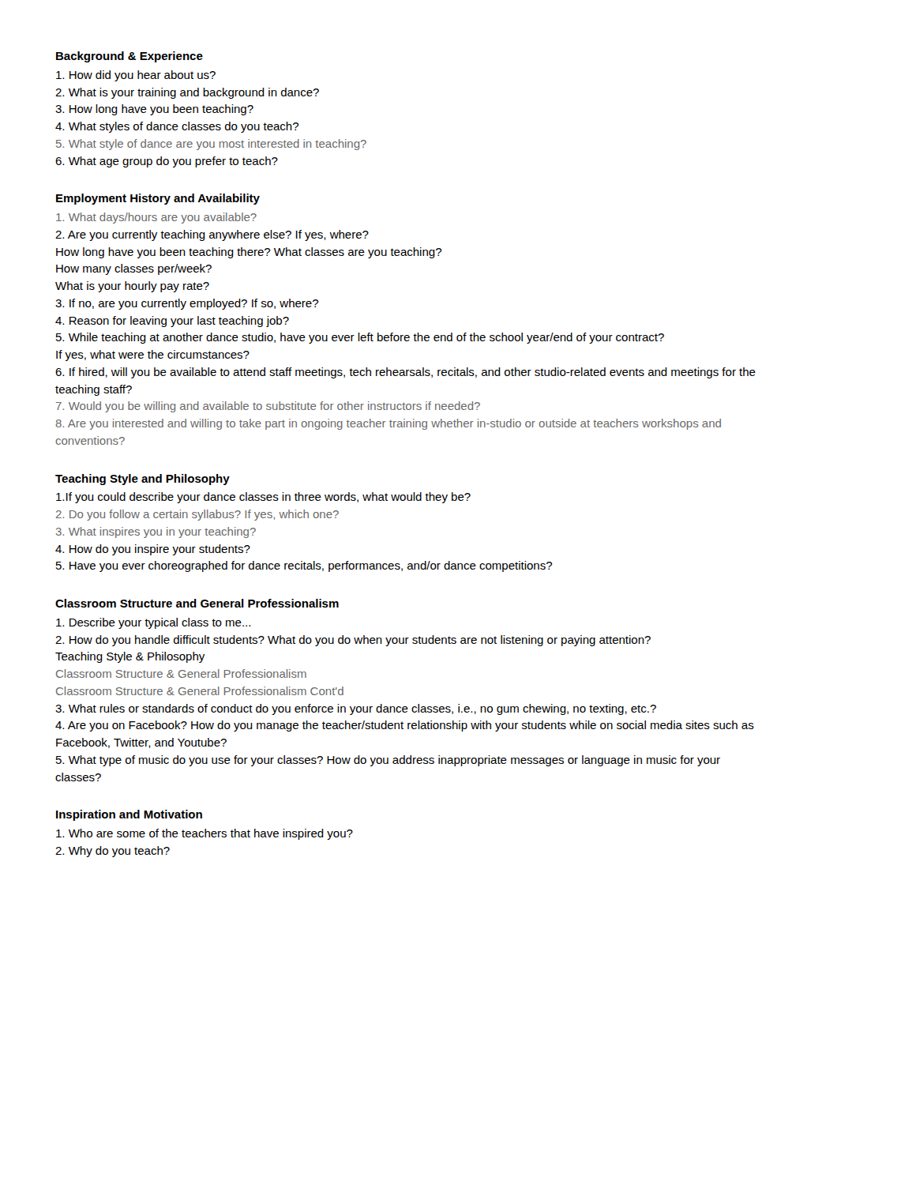Background & Experience
1. How did you hear about us?
2. What is your training and background in dance?
3. How long have you been teaching?
4. What styles of dance classes do you teach?
5. What style of dance are you most interested in teaching?
6. What age group do you prefer to teach?
Employment History and Availability
1. What days/hours are you available?
2. Are you currently teaching anywhere else? If yes, where?
How long have you been teaching there? What classes are you teaching?
How many classes per/week?
What is your hourly pay rate?
3. If no, are you currently employed? If so, where?
4. Reason for leaving your last teaching job?
5. While teaching at another dance studio, have you ever left before the end of the school year/end of your contract?
If yes, what were the circumstances?
6. If hired, will you be available to attend staff meetings, tech rehearsals, recitals, and other studio-related events and meetings for the teaching staff?
7. Would you be willing and available to substitute for other instructors if needed?
8. Are you interested and willing to take part in ongoing teacher training whether in-studio or outside at teachers workshops and conventions?
Teaching Style and Philosophy
1.If you could describe your dance classes in three words, what would they be?
2. Do you follow a certain syllabus? If yes, which one?
3. What inspires you in your teaching?
4. How do you inspire your students?
5. Have you ever choreographed for dance recitals, performances, and/or dance competitions?
Classroom Structure and General Professionalism
1. Describe your typical class to me...
2. How do you handle difficult students? What do you do when your students are not listening or paying attention?
Teaching Style & Philosophy
Classroom Structure & General Professionalism
Classroom Structure & General Professionalism Cont'd
3. What rules or standards of conduct do you enforce in your dance classes, i.e., no gum chewing, no texting, etc.?
4. Are you on Facebook? How do you manage the teacher/student relationship with your students while on social media sites such as Facebook, Twitter, and Youtube?
5. What type of music do you use for your classes? How do you address inappropriate messages or language in music for your classes?
Inspiration and Motivation
1. Who are some of the teachers that have inspired you?
2. Why do you teach?